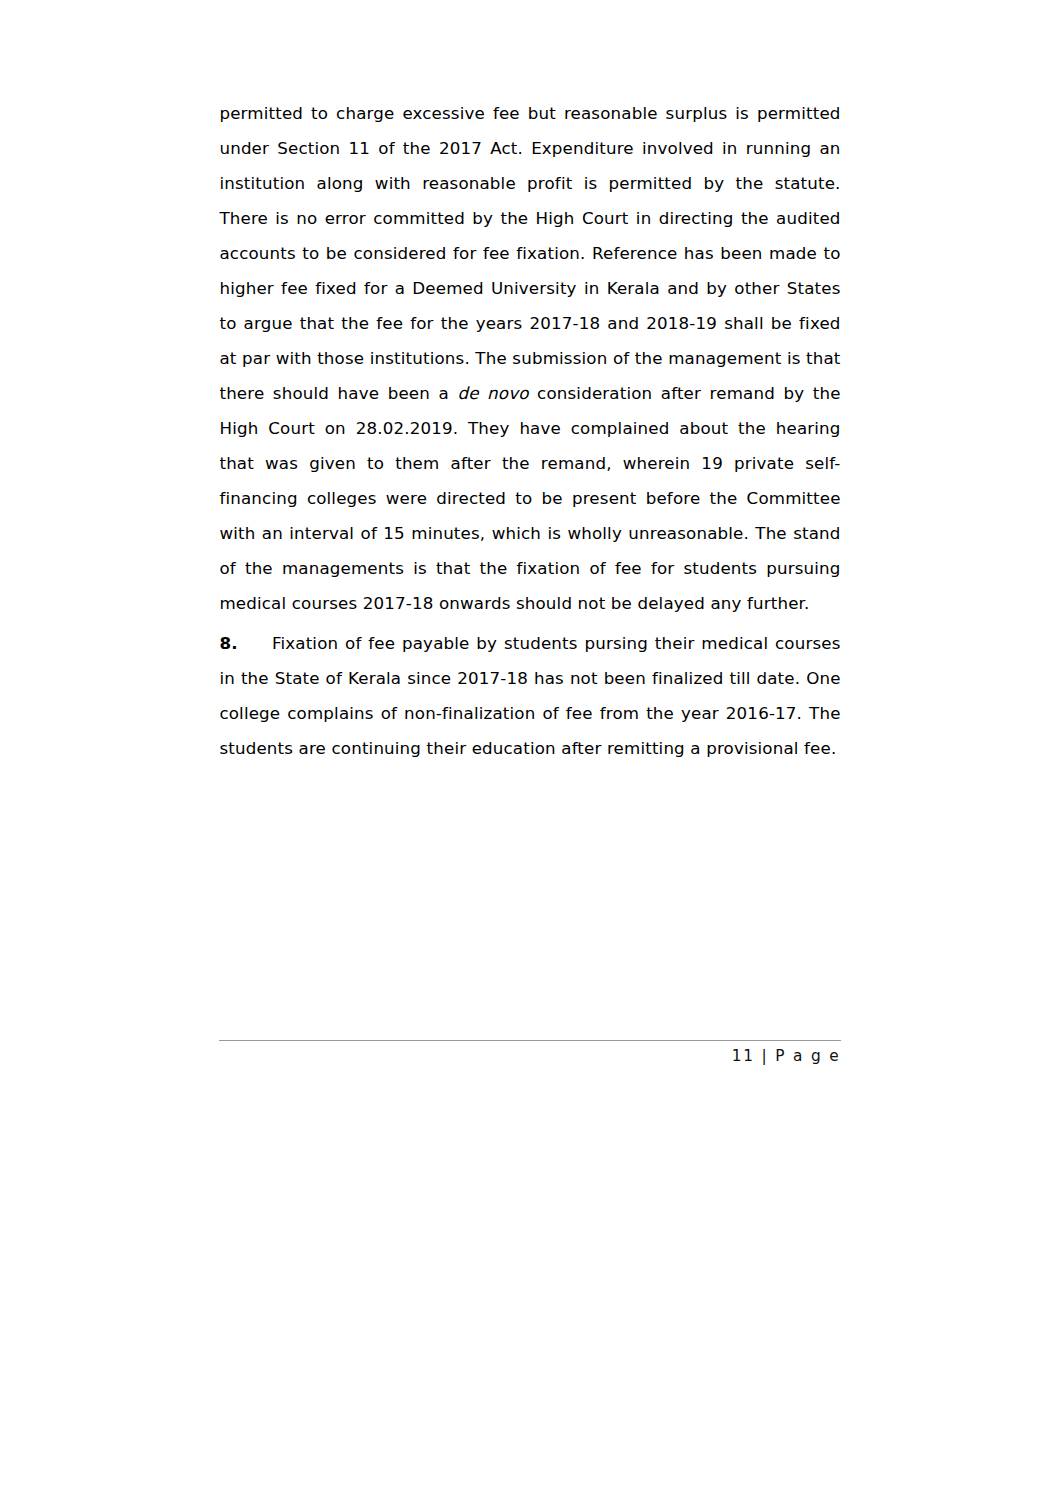permitted to charge excessive fee but reasonable surplus is permitted under Section 11 of the 2017 Act. Expenditure involved in running an institution along with reasonable profit is permitted by the statute. There is no error committed by the High Court in directing the audited accounts to be considered for fee fixation. Reference has been made to higher fee fixed for a Deemed University in Kerala and by other States to argue that the fee for the years 2017-18 and 2018-19 shall be fixed at par with those institutions. The submission of the management is that there should have been a de novo consideration after remand by the High Court on 28.02.2019. They have complained about the hearing that was given to them after the remand, wherein 19 private self-financing colleges were directed to be present before the Committee with an interval of 15 minutes, which is wholly unreasonable. The stand of the managements is that the fixation of fee for students pursuing medical courses 2017-18 onwards should not be delayed any further.
8. Fixation of fee payable by students pursing their medical courses in the State of Kerala since 2017-18 has not been finalized till date. One college complains of non-finalization of fee from the year 2016-17. The students are continuing their education after remitting a provisional fee.
11 | P a g e